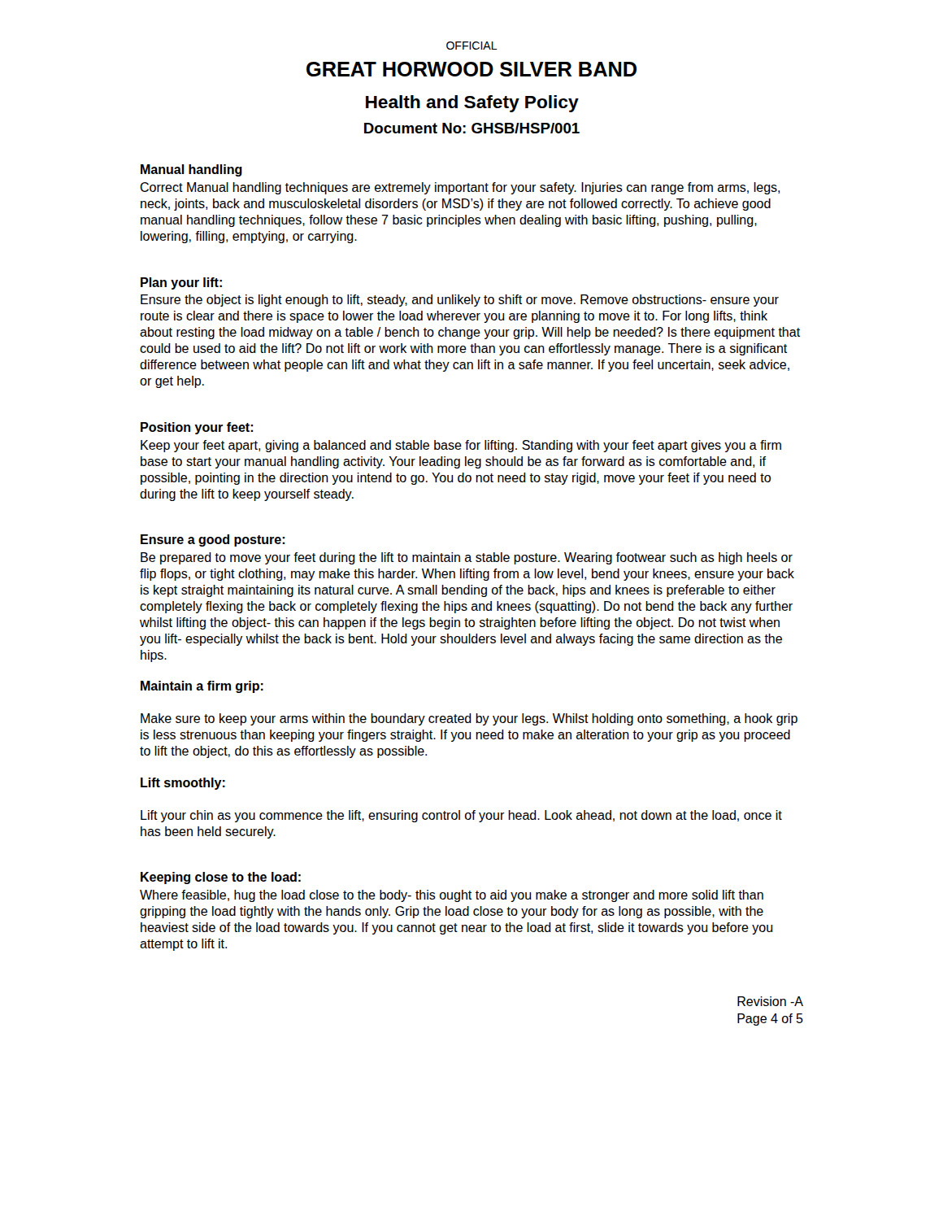OFFICIAL
GREAT HORWOOD SILVER BAND
Health and Safety Policy
Document No: GHSB/HSP/001
Manual handling
Correct Manual handling techniques are extremely important for your safety. Injuries can range from arms, legs, neck, joints, back and musculoskeletal disorders (or MSD’s) if they are not followed correctly. To achieve good manual handling techniques, follow these 7 basic principles when dealing with basic lifting, pushing, pulling, lowering, filling, emptying, or carrying.
Plan your lift:
Ensure the object is light enough to lift, steady, and unlikely to shift or move. Remove obstructions- ensure your route is clear and there is space to lower the load wherever you are planning to move it to. For long lifts, think about resting the load midway on a table / bench to change your grip. Will help be needed? Is there equipment that could be used to aid the lift? Do not lift or work with more than you can effortlessly manage. There is a significant difference between what people can lift and what they can lift in a safe manner. If you feel uncertain, seek advice, or get help.
Position your feet:
Keep your feet apart, giving a balanced and stable base for lifting. Standing with your feet apart gives you a firm base to start your manual handling activity. Your leading leg should be as far forward as is comfortable and, if possible, pointing in the direction you intend to go. You do not need to stay rigid, move your feet if you need to during the lift to keep yourself steady.
Ensure a good posture:
Be prepared to move your feet during the lift to maintain a stable posture. Wearing footwear such as high heels or flip flops, or tight clothing, may make this harder. When lifting from a low level, bend your knees, ensure your back is kept straight maintaining its natural curve. A small bending of the back, hips and knees is preferable to either completely flexing the back or completely flexing the hips and knees (squatting). Do not bend the back any further whilst lifting the object- this can happen if the legs begin to straighten before lifting the object. Do not twist when you lift- especially whilst the back is bent. Hold your shoulders level and always facing the same direction as the hips.
Maintain a firm grip:
Make sure to keep your arms within the boundary created by your legs. Whilst holding onto something, a hook grip is less strenuous than keeping your fingers straight. If you need to make an alteration to your grip as you proceed to lift the object, do this as effortlessly as possible.
Lift smoothly:
Lift your chin as you commence the lift, ensuring control of your head. Look ahead, not down at the load, once it has been held securely.
Keeping close to the load:
Where feasible, hug the load close to the body- this ought to aid you make a stronger and more solid lift than gripping the load tightly with the hands only. Grip the load close to your body for as long as possible, with the heaviest side of the load towards you. If you cannot get near to the load at first, slide it towards you before you attempt to lift it.
Revision -A
Page 4 of 5